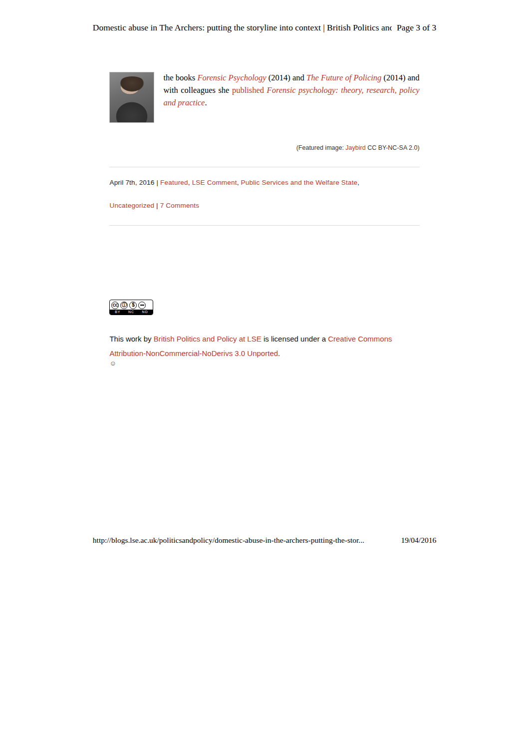Domestic abuse in The Archers: putting the storyline into context | British Politics and...
Page 3 of 3
the books Forensic Psychology (2014) and The Future of Policing (2014) and with colleagues she published Forensic psychology: theory, research, policy and practice.
(Featured image: Jaybird CC BY-NC-SA 2.0)
April 7th, 2016 | Featured, LSE Comment, Public Services and the Welfare State,
Uncategorized | 7 Comments
CC ⓘ $
BY NC ND
This work by British Politics and Policy at LSE is licensed under a Creative Commons Attribution-NonCommercial-NoDerivs 3.0 Unported.
☺
http://blogs.lse.ac.uk/politicsandpolicy/domestic-abuse-in-the-archers-putting-the-stor...
19/04/2016